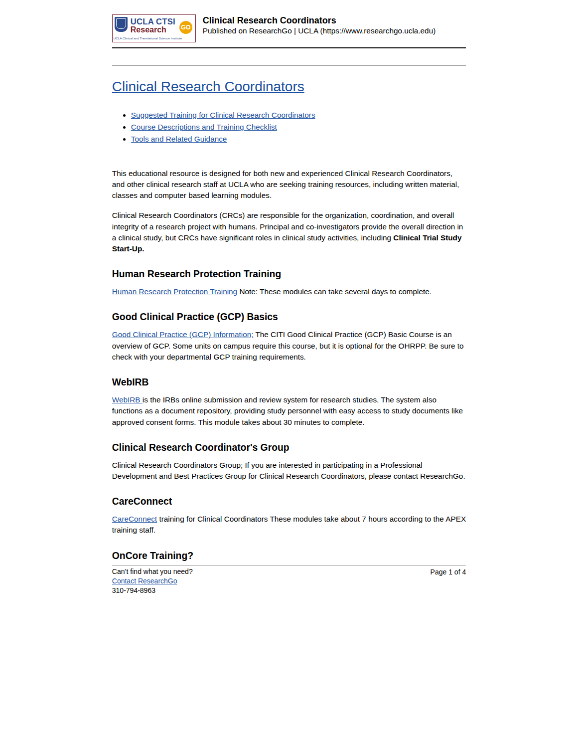UCLA CTSI
Research
GO
UCLA Clinical and Translational Science Institute
Clinical Research Coordinators
Published on ResearchGo | UCLA (https://www.researchgo.ucla.edu)
Clinical Research Coordinators
Suggested Training for Clinical Research Coordinators
Course Descriptions and Training Checklist
Tools and Related Guidance
This educational resource is designed for both new and experienced Clinical Research Coordinators, and other clinical research staff at UCLA who are seeking training resources, including written material, classes and computer based learning modules.
Clinical Research Coordinators (CRCs) are responsible for the organization, coordination, and overall integrity of a research project with humans. Principal and co-investigators provide the overall direction in a clinical study, but CRCs have significant roles in clinical study activities, including Clinical Trial Study Start-Up.
Human Research Protection Training
Human Research Protection Training Note: These modules can take several days to complete.
Good Clinical Practice (GCP) Basics
Good Clinical Practice (GCP) Information; The CITI Good Clinical Practice (GCP) Basic Course is an overview of GCP. Some units on campus require this course, but it is optional for the OHRPP. Be sure to check with your departmental GCP training requirements.
WebIRB
WebIRB is the IRBs online submission and review system for research studies. The system also functions as a document repository, providing study personnel with easy access to study documents like approved consent forms. This module takes about 30 minutes to complete.
Clinical Research Coordinator's Group
Clinical Research Coordinators Group; If you are interested in participating in a Professional Development and Best Practices Group for Clinical Research Coordinators, please contact ResearchGo.
CareConnect
CareConnect training for Clinical Coordinators These modules take about 7 hours according to the APEX training staff.
OnCore Training?
Can’t find what you need?
Contact ResearchGo
310-794-8963
Page 1 of 4